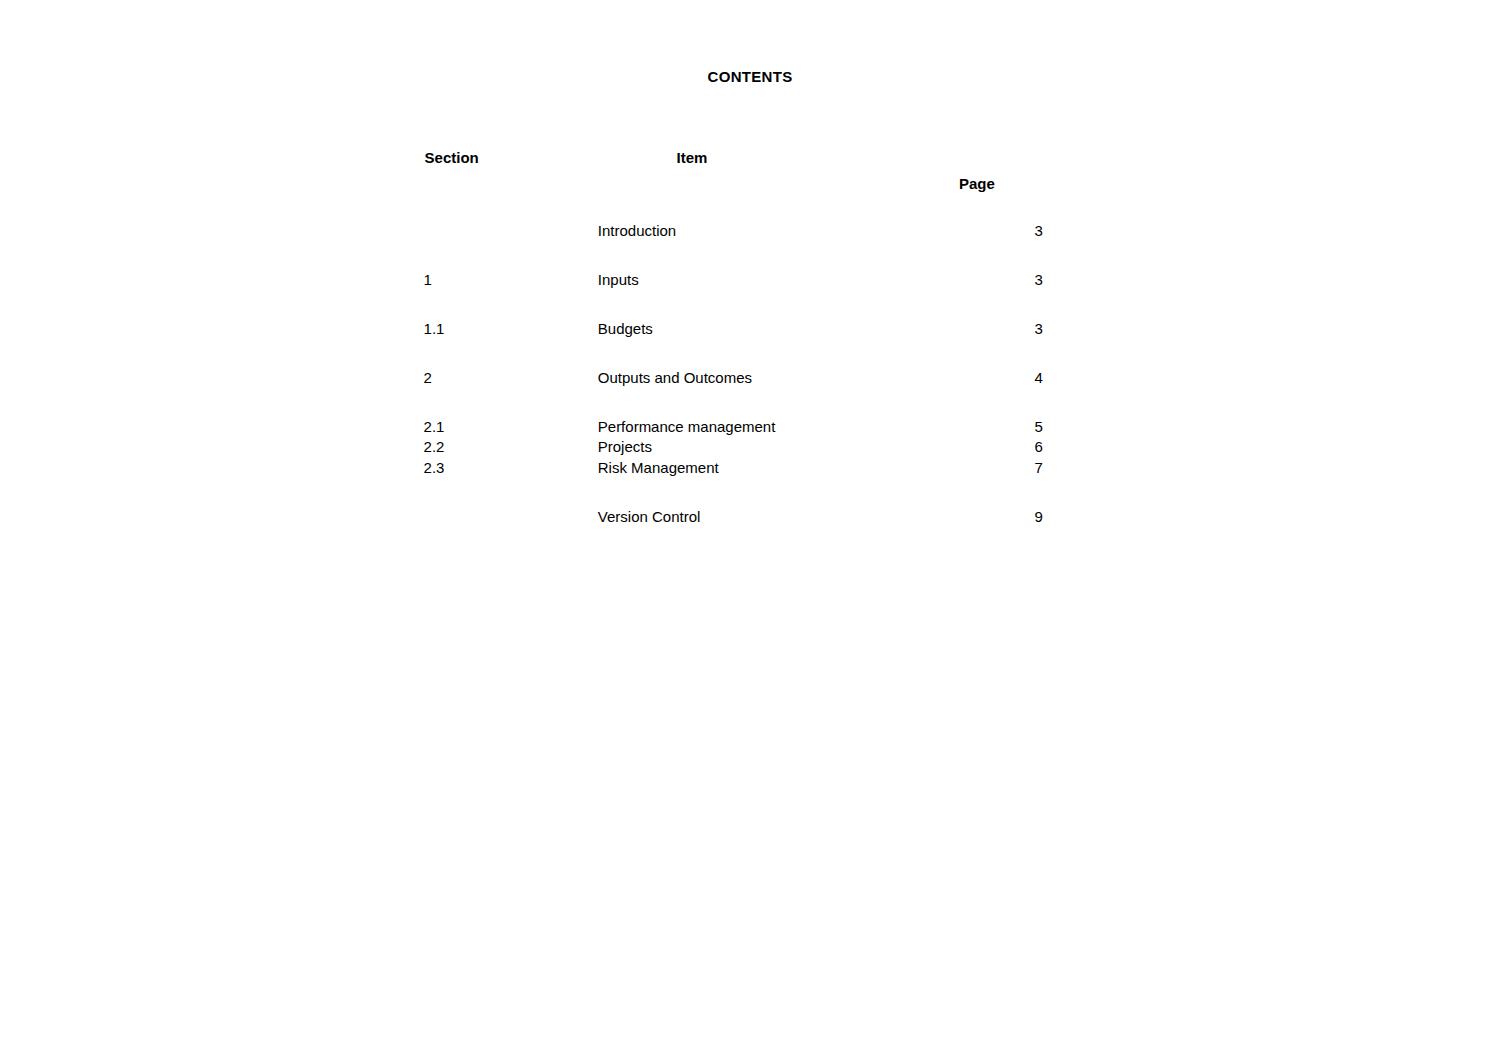CONTENTS
| Section | Item | Page |
| --- | --- | --- |
| | Introduction | 3 |
| 1 | Inputs | 3 |
| 1.1 | Budgets | 3 |
| 2 | Outputs and Outcomes | 4 |
| 2.1 | Performance management | 5 |
| 2.2 | Projects | 6 |
| 2.3 | Risk Management | 7 |
| | Version Control | 9 |